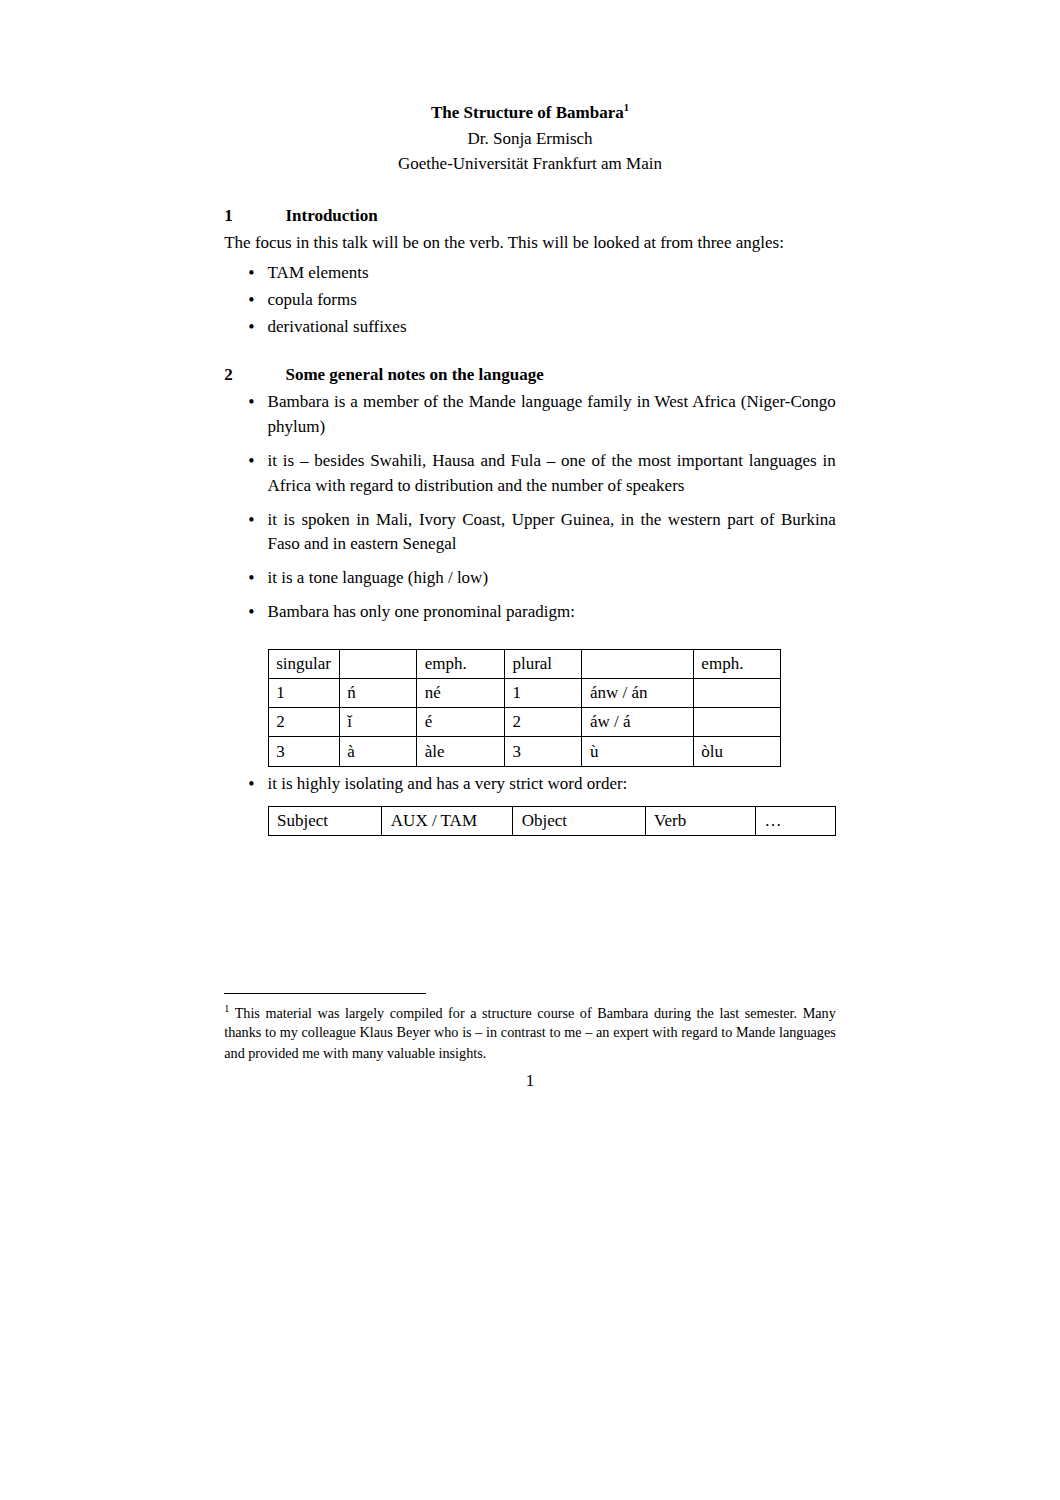The Structure of Bambara1
Dr. Sonja Ermisch
Goethe-Universität Frankfurt am Main
1 Introduction
The focus in this talk will be on the verb. This will be looked at from three angles:
TAM elements
copula forms
derivational suffixes
2 Some general notes on the language
Bambara is a member of the Mande language family in West Africa (Niger-Congo phylum)
it is – besides Swahili, Hausa and Fula – one of the most important languages in Africa with regard to distribution and the number of speakers
it is spoken in Mali, Ivory Coast, Upper Guinea, in the western part of Burkina Faso and in eastern Senegal
it is a tone language (high / low)
Bambara has only one pronominal paradigm:
| singular | | emph. | plural | | emph. |
| 1 | ń | né | 1 | ánw / án | |
| 2 | ǐ | é | 2 | áw / á | |
| 3 | à | àle | 3 | ù | òlu |
it is highly isolating and has a very strict word order:
| Subject | AUX / TAM | Object | Verb | … |
1 This material was largely compiled for a structure course of Bambara during the last semester. Many thanks to my colleague Klaus Beyer who is – in contrast to me – an expert with regard to Mande languages and provided me with many valuable insights.
1